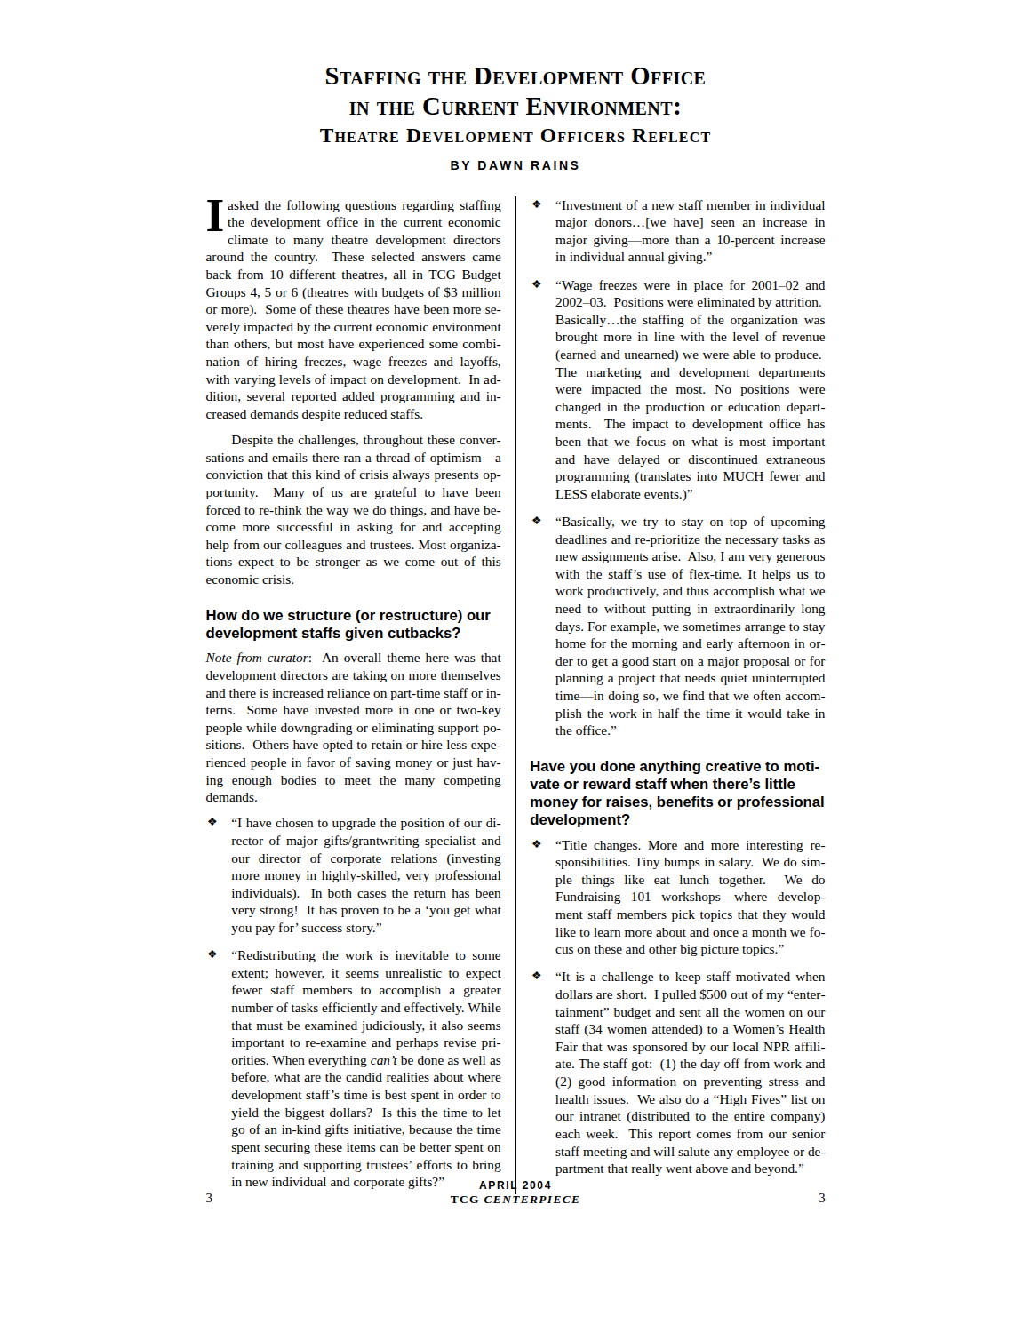Staffing the Development Office in the Current Environment: Theatre Development Officers Reflect
BY DAWN RAINS
I asked the following questions regarding staffing the development office in the current economic climate to many theatre development directors around the country. These selected answers came back from 10 different theatres, all in TCG Budget Groups 4, 5 or 6 (theatres with budgets of $3 million or more). Some of these theatres have been more severely impacted by the current economic environment than others, but most have experienced some combination of hiring freezes, wage freezes and layoffs, with varying levels of impact on development. In addition, several reported added programming and increased demands despite reduced staffs.
Despite the challenges, throughout these conversations and emails there ran a thread of optimism—a conviction that this kind of crisis always presents opportunity. Many of us are grateful to have been forced to re-think the way we do things, and have become more successful in asking for and accepting help from our colleagues and trustees. Most organizations expect to be stronger as we come out of this economic crisis.
How do we structure (or restructure) our development staffs given cutbacks?
Note from curator: An overall theme here was that development directors are taking on more themselves and there is increased reliance on part-time staff or interns. Some have invested more in one or two-key people while downgrading or eliminating support positions. Others have opted to retain or hire less experienced people in favor of saving money or just having enough bodies to meet the many competing demands.
“I have chosen to upgrade the position of our director of major gifts/grantwriting specialist and our director of corporate relations (investing more money in highly-skilled, very professional individuals). In both cases the return has been very strong! It has proven to be a ‘you get what you pay for’ success story.”
“Redistributing the work is inevitable to some extent; however, it seems unrealistic to expect fewer staff members to accomplish a greater number of tasks efficiently and effectively. While that must be examined judiciously, it also seems important to re-examine and perhaps revise priorities. When everything can’t be done as well as before, what are the candid realities about where development staff’s time is best spent in order to yield the biggest dollars? Is this the time to let go of an in-kind gifts initiative, because the time spent securing these items can be better spent on training and supporting trustees’ efforts to bring in new individual and corporate gifts?”
“Investment of a new staff member in individual major donors…[we have] seen an increase in major giving—more than a 10-percent increase in individual annual giving.”
“Wage freezes were in place for 2001–02 and 2002–03. Positions were eliminated by attrition. Basically…the staffing of the organization was brought more in line with the level of revenue (earned and unearned) we were able to produce. The marketing and development departments were impacted the most. No positions were changed in the production or education departments. The impact to development office has been that we focus on what is most important and have delayed or discontinued extraneous programming (translates into MUCH fewer and LESS elaborate events.)”
“Basically, we try to stay on top of upcoming deadlines and re-prioritize the necessary tasks as new assignments arise. Also, I am very generous with the staff’s use of flex-time. It helps us to work productively, and thus accomplish what we need to without putting in extraordinarily long days. For example, we sometimes arrange to stay home for the morning and early afternoon in order to get a good start on a major proposal or for planning a project that needs quiet uninterrupted time—in doing so, we find that we often accomplish the work in half the time it would take in the office.”
Have you done anything creative to motivate or reward staff when there’s little money for raises, benefits or professional development?
“Title changes. More and more interesting responsibilities. Tiny bumps in salary. We do simple things like eat lunch together. We do Fundraising 101 workshops—where development staff members pick topics that they would like to learn more about and once a month we focus on these and other big picture topics.”
“It is a challenge to keep staff motivated when dollars are short. I pulled $500 out of my “entertainment” budget and sent all the women on our staff (34 women attended) to a Women’s Health Fair that was sponsored by our local NPR affiliate. The staff got: (1) the day off from work and (2) good information on preventing stress and health issues. We also do a “High Fives” list on our intranet (distributed to the entire company) each week. This report comes from our senior staff meeting and will salute any employee or department that really went above and beyond.”
3
APRIL 2004 TCG CENTERPIECE
3